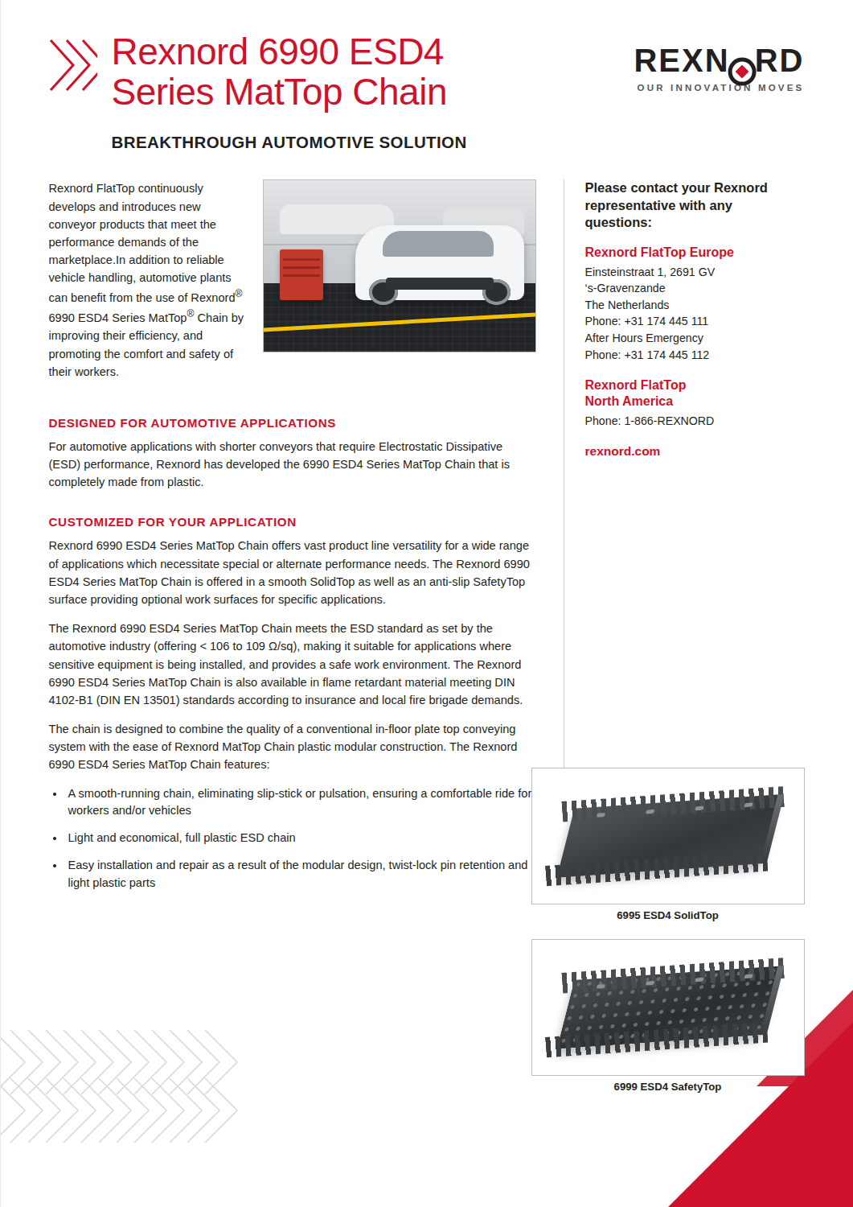REXN RD
OUR INNOVATION MOVES
Rexnord 6990 ESD4
Series MatTop Chain
BREAKTHROUGH AUTOMOTIVE SOLUTION
Rexnord FlatTop continuously develops and introduces new conveyor products that meet the performance demands of the marketplace.In addition to reliable vehicle handling, automotive plants can benefit from the use of Rexnord® 6990 ESD4 Series MatTop® Chain by improving their efficiency, and promoting the comfort and safety of their workers.
Designed for Automotive Applications
For automotive applications with shorter conveyors that require Electrostatic Dissipative (ESD) performance, Rexnord has developed the 6990 ESD4 Series MatTop Chain that is completely made from plastic.
Customized for Your Application
Rexnord 6990 ESD4 Series MatTop Chain offers vast product line versatility for a wide range of applications which necessitate special or alternate performance needs. The Rexnord 6990 ESD4 Series MatTop Chain is offered in a smooth SolidTop as well as an anti-slip SafetyTop surface providing optional work surfaces for specific applications.
The Rexnord 6990 ESD4 Series MatTop Chain meets the ESD standard as set by the automotive industry (offering < 106 to 109 Ω/sq), making it suitable for applications where sensitive equipment is being installed, and provides a safe work environment. The Rexnord 6990 ESD4 Series MatTop Chain is also available in flame retardant material meeting DIN 4102-B1 (DIN EN 13501) standards according to insurance and local fire brigade demands.
The chain is designed to combine the quality of a conventional in-floor plate top conveying system with the ease of Rexnord MatTop Chain plastic modular construction. The Rexnord 6990 ESD4 Series MatTop Chain features:
A smooth-running chain, eliminating slip-stick or pulsation, ensuring a comfortable ride for workers and/or vehicles
Light and economical, full plastic ESD chain
Easy installation and repair as a result of the modular design, twist-lock pin retention and light plastic parts
Please contact your Rexnord representative with any questions:
Rexnord FlatTop Europe
Einsteinstraat 1, 2691 GV
‘s-Gravenzande
The Netherlands
Phone: +31 174 445 111
After Hours Emergency
Phone: +31 174 445 112
Rexnord FlatTop
North America
Phone: 1-866-REXNORD
rexnord.com
6995 ESD4 SolidTop
6999 ESD4 SafetyTop